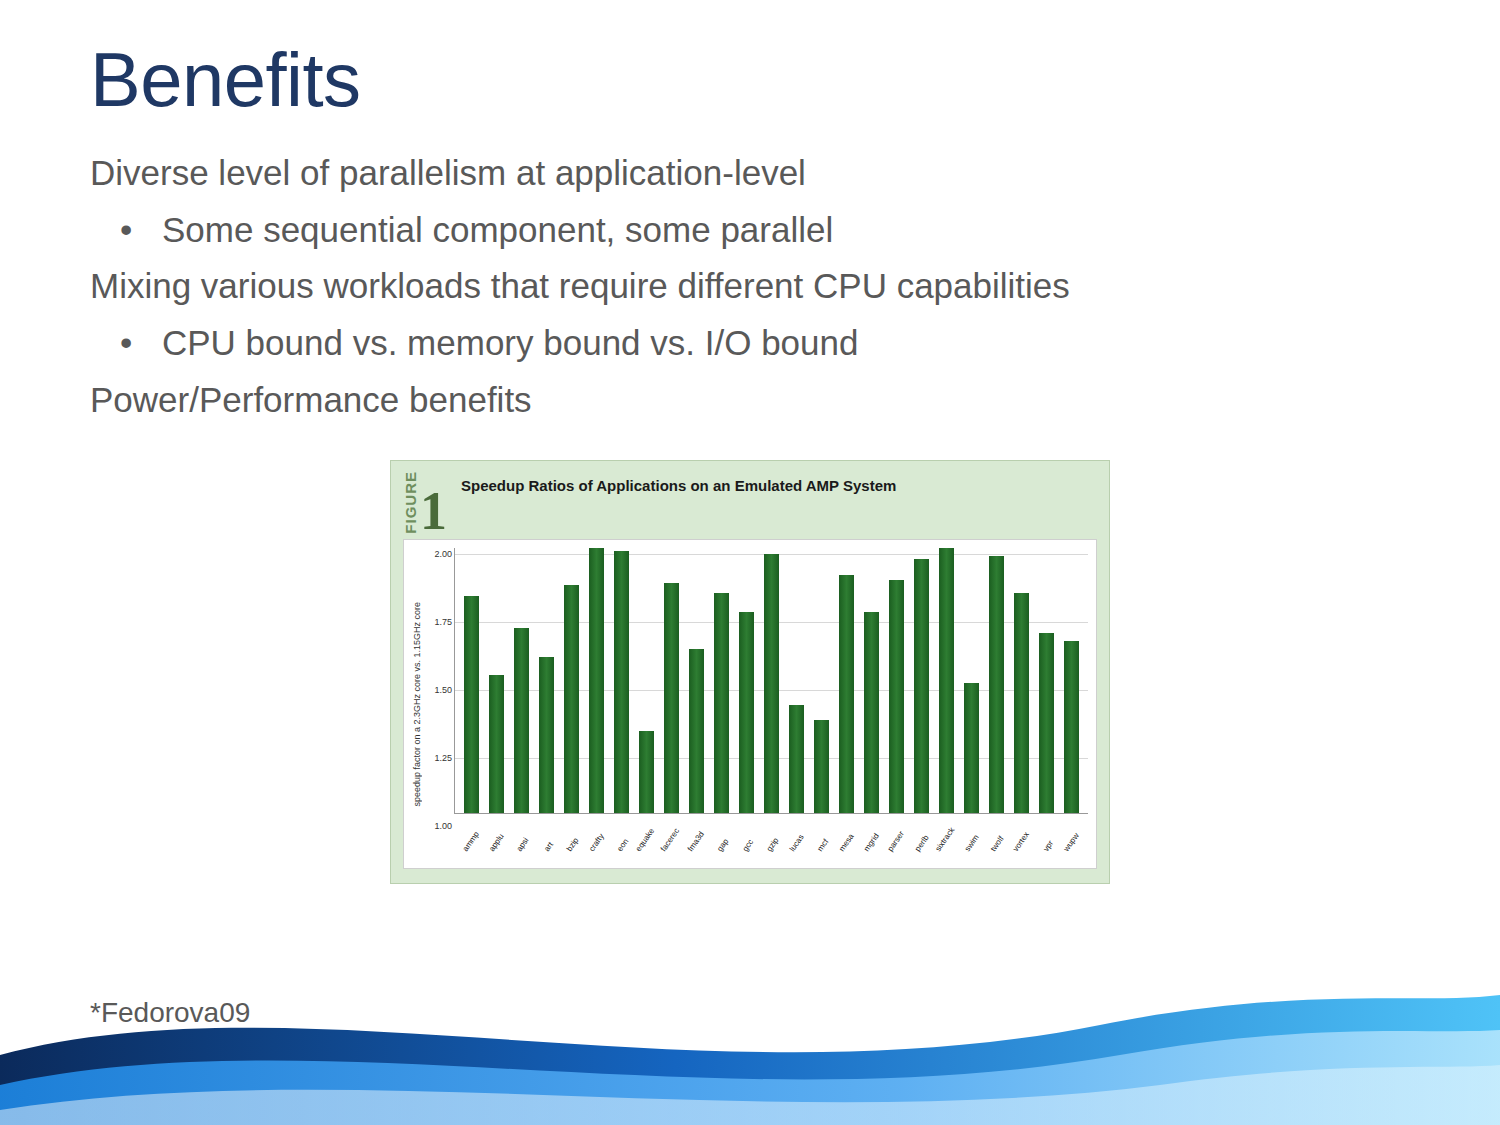Benefits
Diverse level of parallelism at application-level
Some sequential component, some parallel
Mixing various workloads that require different CPU capabilities
CPU bound vs. memory bound vs. I/O bound
Power/Performance benefits
FIGURE 1
Speedup Ratios of Applications on an Emulated AMP System
speedup factor on a 2.3GHz core vs. 1.15GHz core
2.00 1.75 1.50 1.25 1.00
ammp
applu
apsi
art
bzip
crafty
eon
equake
facerec
fma3d
gap
gcc
gzip
lucas
mcf
mesa
mgrid
parser
perlb
sixtrack
swim
twolf
vortex
vpr
wupw
*Fedorova09